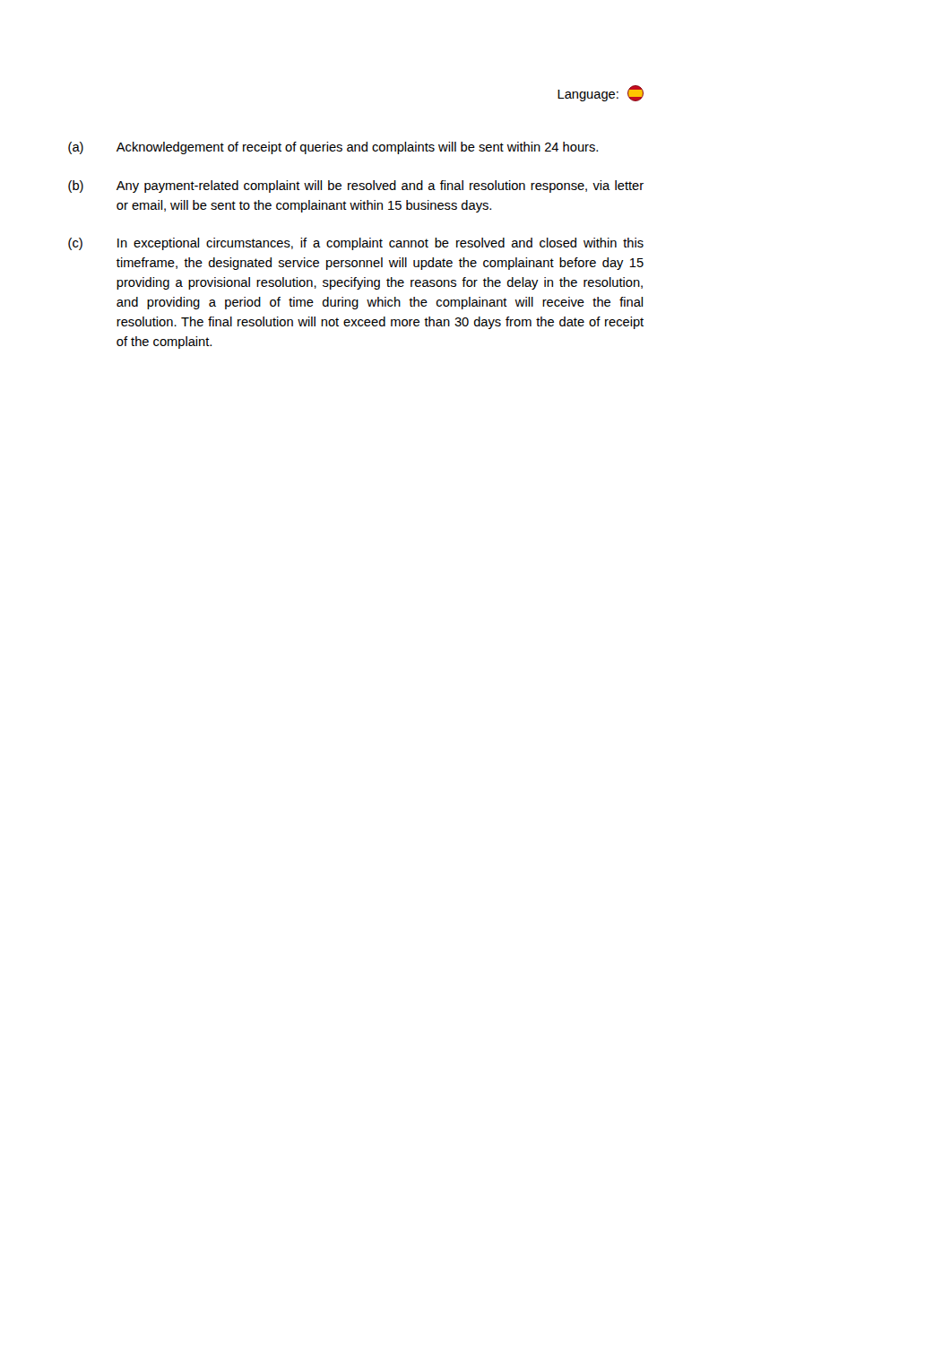Language:
(a) Acknowledgement of receipt of queries and complaints will be sent within 24 hours.
(b) Any payment-related complaint will be resolved and a final resolution response, via letter or email, will be sent to the complainant within 15 business days.
(c) In exceptional circumstances, if a complaint cannot be resolved and closed within this timeframe, the designated service personnel will update the complainant before day 15 providing a provisional resolution, specifying the reasons for the delay in the resolution, and providing a period of time during which the complainant will receive the final resolution. The final resolution will not exceed more than 30 days from the date of receipt of the complaint.